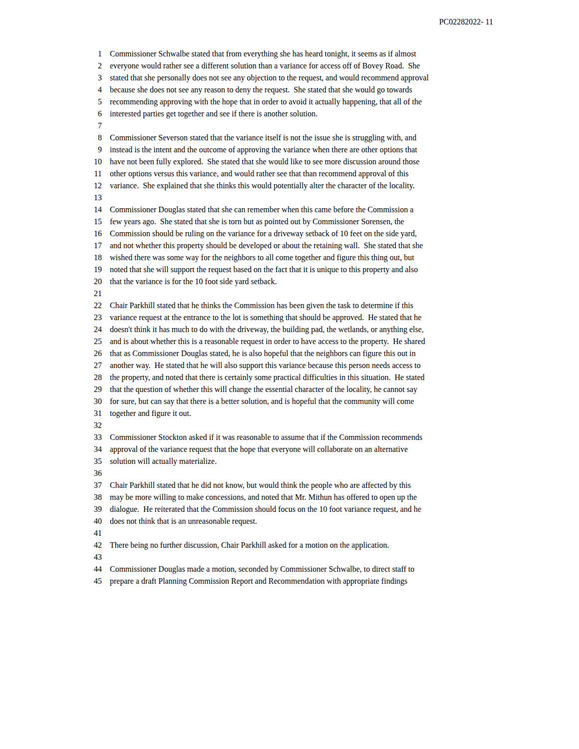PC02282022- 11
Commissioner Schwalbe stated that from everything she has heard tonight, it seems as if almost
everyone would rather see a different solution than a variance for access off of Bovey Road. She
stated that she personally does not see any objection to the request, and would recommend approval
because she does not see any reason to deny the request. She stated that she would go towards
recommending approving with the hope that in order to avoid it actually happening, that all of the
interested parties get together and see if there is another solution.
Commissioner Severson stated that the variance itself is not the issue she is struggling with, and
instead is the intent and the outcome of approving the variance when there are other options that
have not been fully explored. She stated that she would like to see more discussion around those
other options versus this variance, and would rather see that than recommend approval of this
variance. She explained that she thinks this would potentially alter the character of the locality.
Commissioner Douglas stated that she can remember when this came before the Commission a
few years ago. She stated that she is torn but as pointed out by Commissioner Sorensen, the
Commission should be ruling on the variance for a driveway setback of 10 feet on the side yard,
and not whether this property should be developed or about the retaining wall. She stated that she
wished there was some way for the neighbors to all come together and figure this thing out, but
noted that she will support the request based on the fact that it is unique to this property and also
that the variance is for the 10 foot side yard setback.
Chair Parkhill stated that he thinks the Commission has been given the task to determine if this
variance request at the entrance to the lot is something that should be approved. He stated that he
doesn't think it has much to do with the driveway, the building pad, the wetlands, or anything else,
and is about whether this is a reasonable request in order to have access to the property. He shared
that as Commissioner Douglas stated, he is also hopeful that the neighbors can figure this out in
another way. He stated that he will also support this variance because this person needs access to
the property, and noted that there is certainly some practical difficulties in this situation. He stated
that the question of whether this will change the essential character of the locality, he cannot say
for sure, but can say that there is a better solution, and is hopeful that the community will come
together and figure it out.
Commissioner Stockton asked if it was reasonable to assume that if the Commission recommends
approval of the variance request that the hope that everyone will collaborate on an alternative
solution will actually materialize.
Chair Parkhill stated that he did not know, but would think the people who are affected by this
may be more willing to make concessions, and noted that Mr. Mithun has offered to open up the
dialogue. He reiterated that the Commission should focus on the 10 foot variance request, and he
does not think that is an unreasonable request.
There being no further discussion, Chair Parkhill asked for a motion on the application.
Commissioner Douglas made a motion, seconded by Commissioner Schwalbe, to direct staff to
prepare a draft Planning Commission Report and Recommendation with appropriate findings